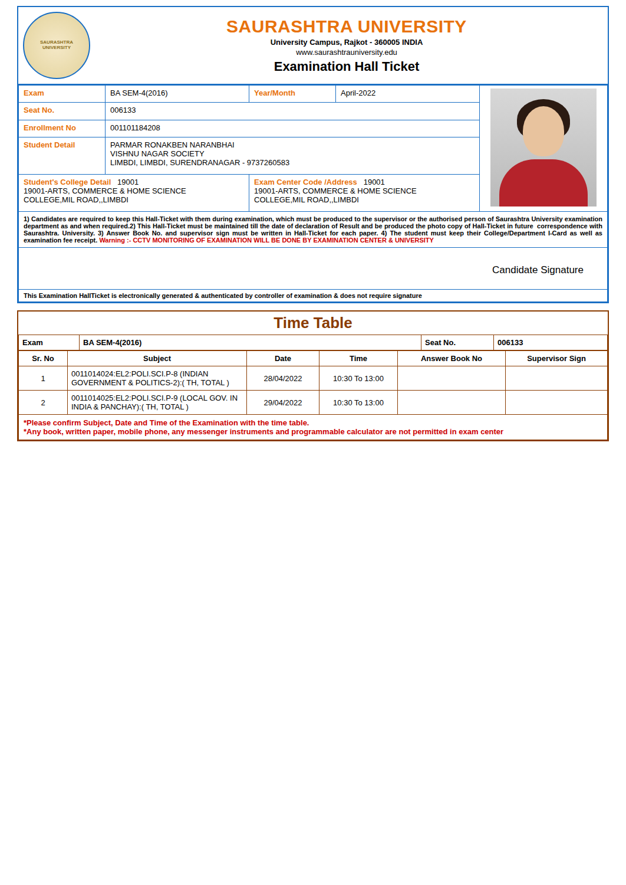SAURASHTRA
UNIVERSITY
SAURASHTRA UNIVERSITY
University Campus, Rajkot - 360005 INDIA
www.saurashtrauniversity.edu
Examination Hall Ticket
| Exam | BA SEM-4(2016) | Year/Month | April-2022 | |
| Seat No. | 006133 |
| Enrollment No | 001101184208 |
| Student Detail | PARMAR RONAKBEN NARANBHAI VISHNU NAGAR SOCIETY LIMBDI, LIMBDI, SURENDRANAGAR - 9737260583 |
| Student's College Detail 19001 19001-ARTS, COMMERCE & HOME SCIENCE COLLEGE,MIL ROAD,,LIMBDI | Exam Center Code /Address 19001 19001-ARTS, COMMERCE & HOME SCIENCE COLLEGE,MIL ROAD,,LIMBDI |
1) Candidates are required to keep this Hall-Ticket with them during examination, which must be produced to the supervisor or the authorised person of Saurashtra University examination department as and when required.2) This Hall-Ticket must be maintained till the date of declaration of Result and be produced the photo copy of Hall-Ticket in future correspondence with Saurashtra. University. 3) Answer Book No. and supervisor sign must be written in Hall-Ticket for each paper. 4) The student must keep their College/Department I-Card as well as examination fee receipt. Warning :- CCTV MONITORING OF EXAMINATION WILL BE DONE BY EXAMINATION CENTER & UNIVERSITY
Candidate Signature
This Examination HallTicket is electronically generated & authenticated by controller of examination & does not require signature
Time Table
| Exam | BA SEM-4(2016) | Seat No. | 006133 |
| Sr. No | Subject | Date | Time | Answer Book No | Supervisor Sign |
| --- | --- | --- | --- | --- | --- |
| 1 | 0011014024:EL2:POLI.SCI.P-8 (INDIAN GOVERNMENT & POLITICS-2):( TH, TOTAL ) | 28/04/2022 | 10:30 To 13:00 | | |
| 2 | 0011014025:EL2:POLI.SCI.P-9 (LOCAL GOV. IN INDIA & PANCHAY):( TH, TOTAL ) | 29/04/2022 | 10:30 To 13:00 | | |
*Please confirm Subject, Date and Time of the Examination with the time table.
*Any book, written paper, mobile phone, any messenger instruments and programmable calculator are not permitted in exam center